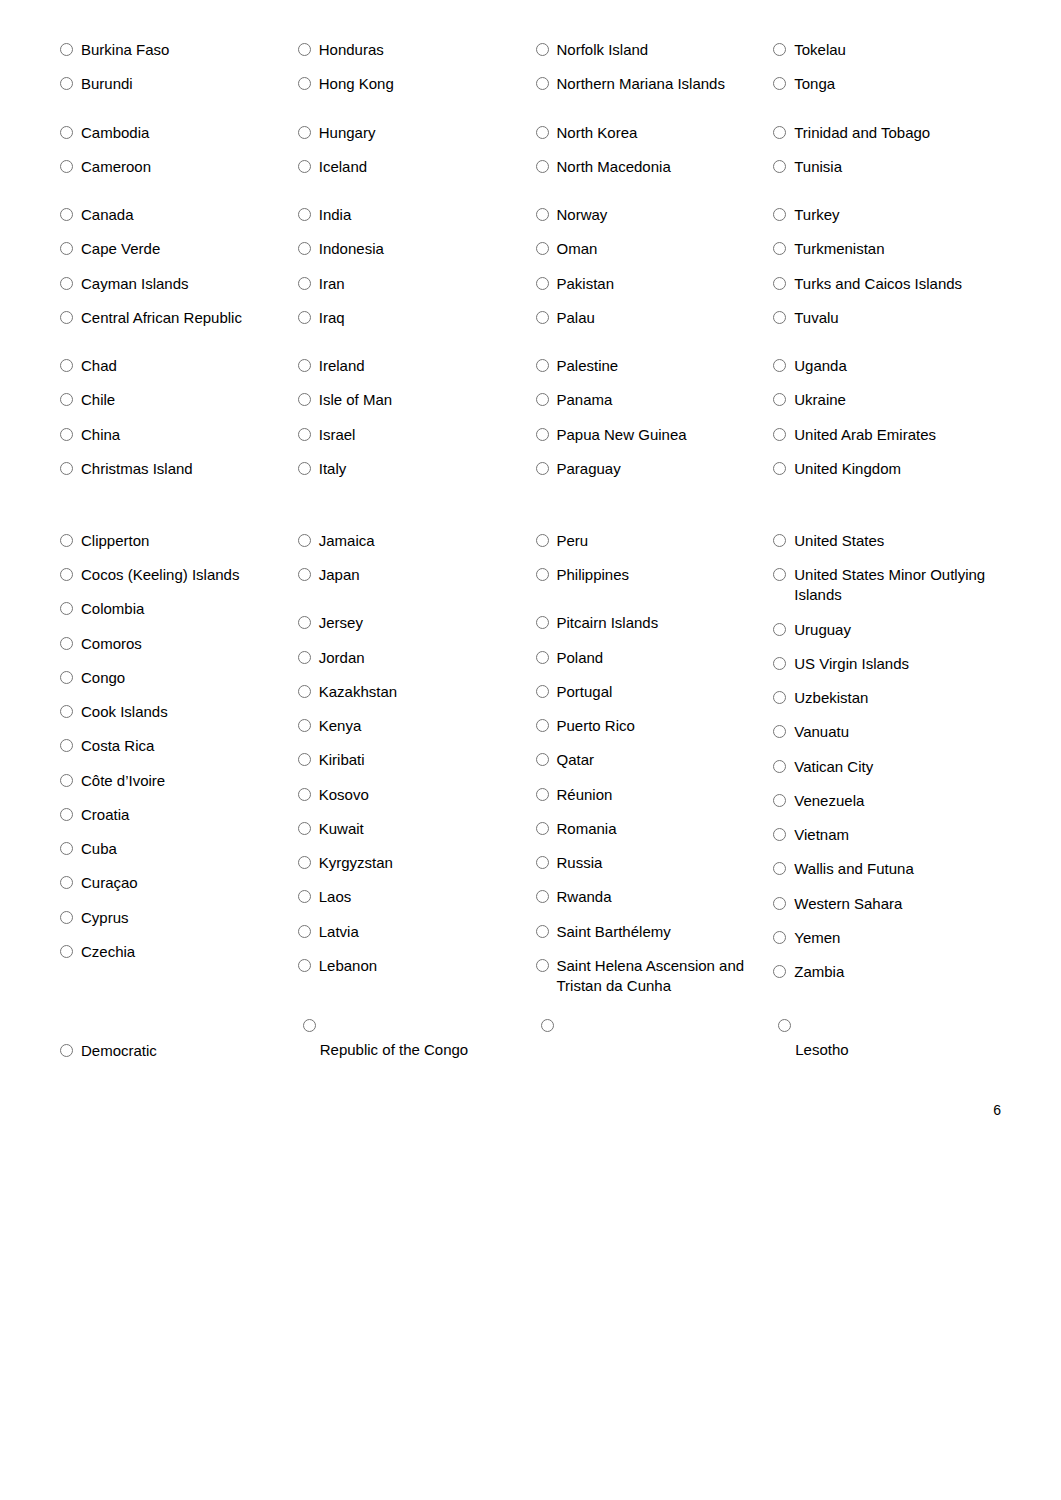Burkina Faso Burundi
Cambodia Cameroon
Canada Cape Verde Cayman Islands Central African Republic
Chad Chile China Christmas Island Clipperton Cocos (Keeling) Islands Colombia Comoros Congo Cook Islands Costa Rica Côte d’Ivoire Croatia Cuba Curaçao Cyprus Czechia
Honduras Hong Kong
Hungary Iceland
India Indonesia Iran Iraq
Ireland Isle of Man Israel Italy Jamaica Japan
Jersey Jordan Kazakhstan Kenya Kiribati Kosovo Kuwait Kyrgyzstan Laos Latvia Lebanon
Norfolk Island Northern Mariana Islands
North Korea North Macedonia
Norway Oman Pakistan Palau
Palestine Panama Papua New Guinea Paraguay Peru Philippines
Pitcairn Islands Poland Portugal Puerto Rico Qatar Réunion Romania Russia Rwanda Saint Barthélemy Saint Helena Ascension and Tristan da Cunha
Tokelau Tonga
Trinidad and Tobago Tunisia
Turkey Turkmenistan Turks and Caicos Islands Tuvalu
Uganda Ukraine United Arab Emirates United Kingdom United States United States Minor Outlying Islands Uruguay US Virgin Islands Uzbekistan Vanuatu Vatican City Venezuela Vietnam Wallis and Futuna Western Sahara Yemen Zambia
Democratic
Republic of the Congo
Lesotho
6